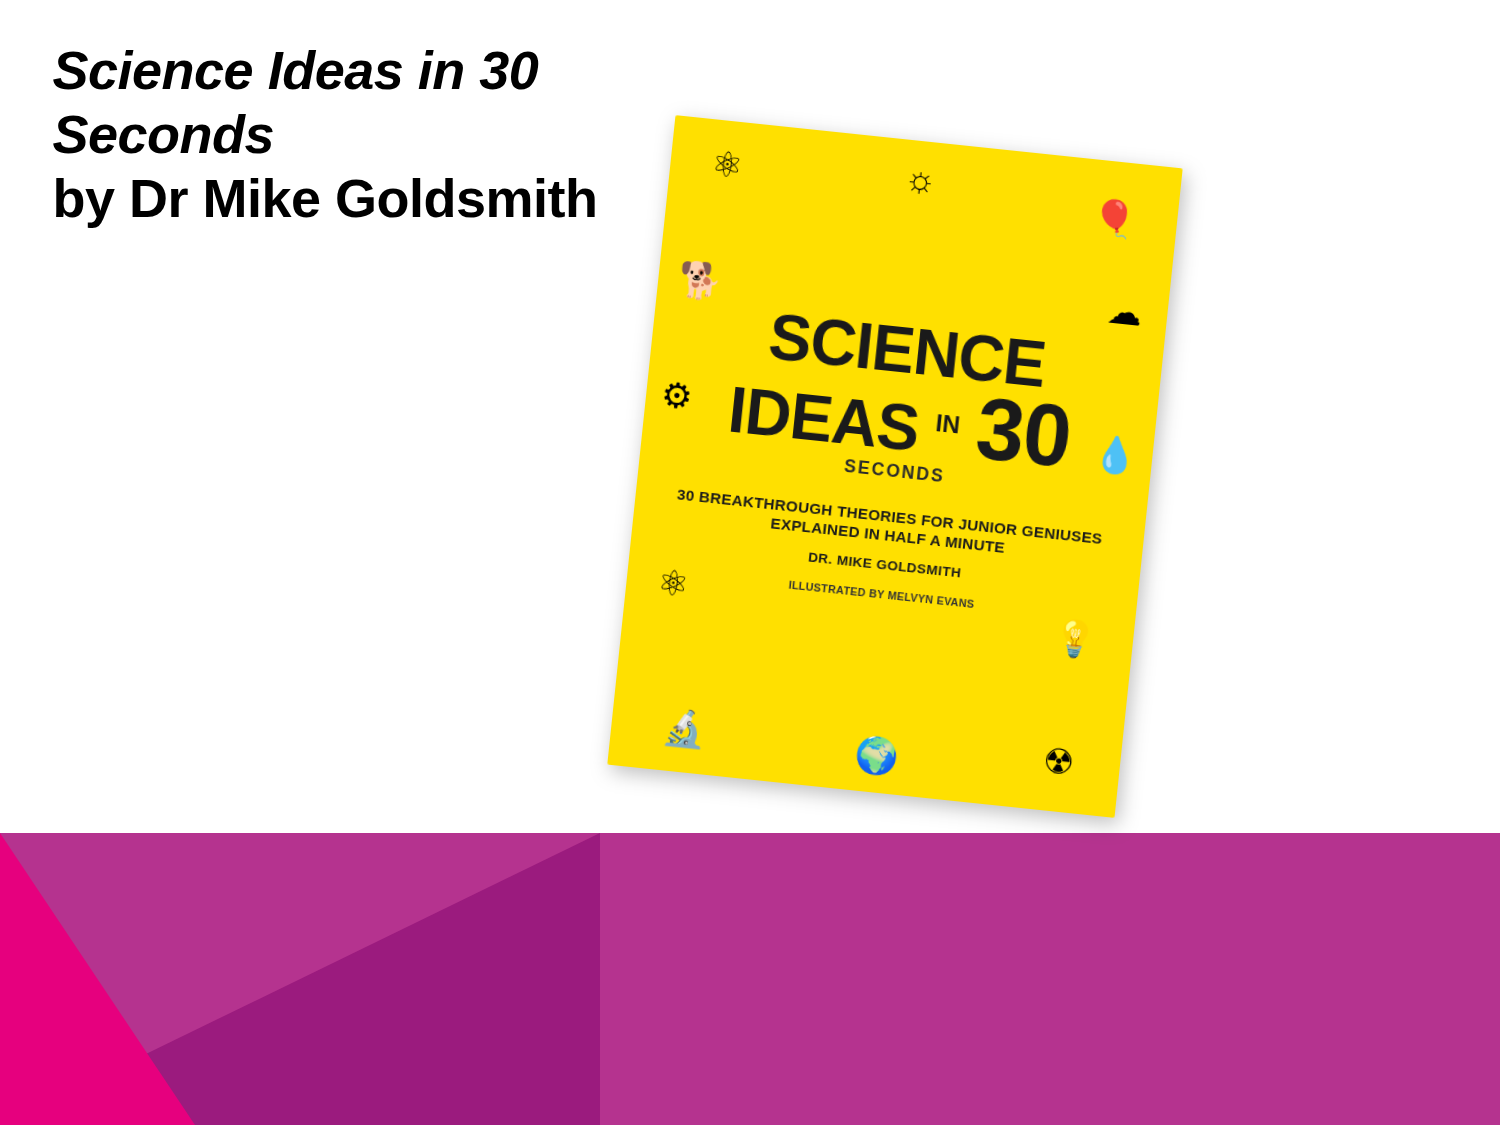Science Ideas in 30 Seconds
by Dr Mike Goldsmith
⚛ ☼ 🎈 🐕 ☁ ⚛ 💡 🔬 🌍 ☢ ⚙ 💧
Science
Ideas in 30
Seconds
30 Breakthrough Theories for Junior Geniuses Explained in Half a Minute
Dr. Mike Goldsmith
Illustrated by Melvyn Evans